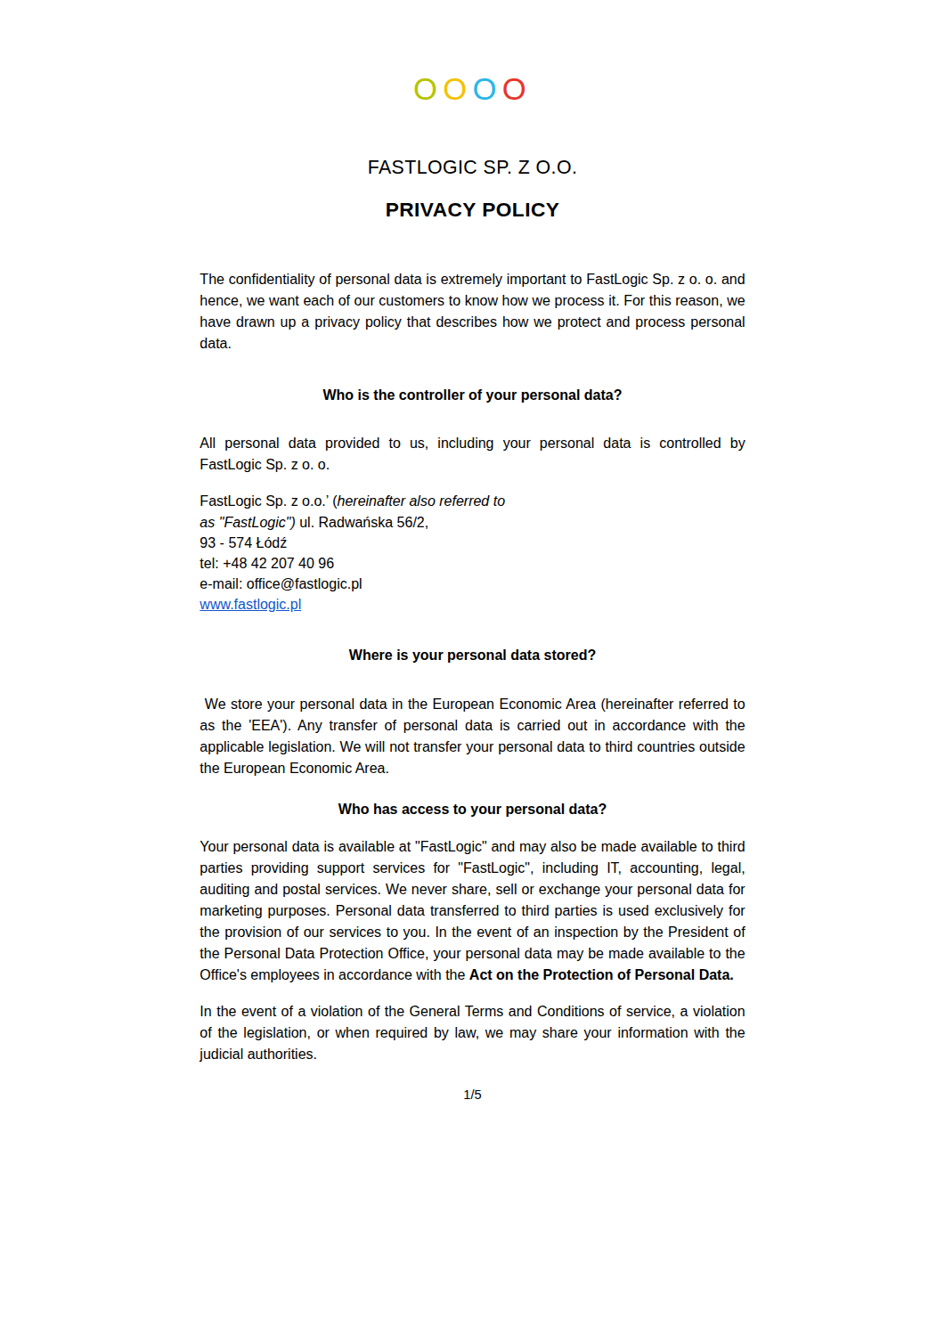OOOO
FASTLOGIC SP. Z O.O.
PRIVACY POLICY
The confidentiality of personal data is extremely important to FastLogic Sp. z o. o. and hence, we want each of our customers to know how we process it. For this reason, we have drawn up a privacy policy that describes how we protect and process personal data.
Who is the controller of your personal data?
All personal data provided to us, including your personal data is controlled by FastLogic Sp. z o. o.
FastLogic Sp. z o.o.’ (hereinafter also referred to
as "FastLogic") ul. Radwańska 56/2,
93 - 574 Łódź
tel: +48 42 207 40 96
e-mail: office@fastlogic.pl
www.fastlogic.pl
Where is your personal data stored?
We store your personal data in the European Economic Area (hereinafter referred to as the 'EEA'). Any transfer of personal data is carried out in accordance with the applicable legislation. We will not transfer your personal data to third countries outside the European Economic Area.
Who has access to your personal data?
Your personal data is available at "FastLogic" and may also be made available to third parties providing support services for "FastLogic", including IT, accounting, legal, auditing and postal services. We never share, sell or exchange your personal data for marketing purposes. Personal data transferred to third parties is used exclusively for the provision of our services to you. In the event of an inspection by the President of the Personal Data Protection Office, your personal data may be made available to the Office's employees in accordance with the Act on the Protection of Personal Data.
In the event of a violation of the General Terms and Conditions of service, a violation of the legislation, or when required by law, we may share your information with the judicial authorities.
1/5